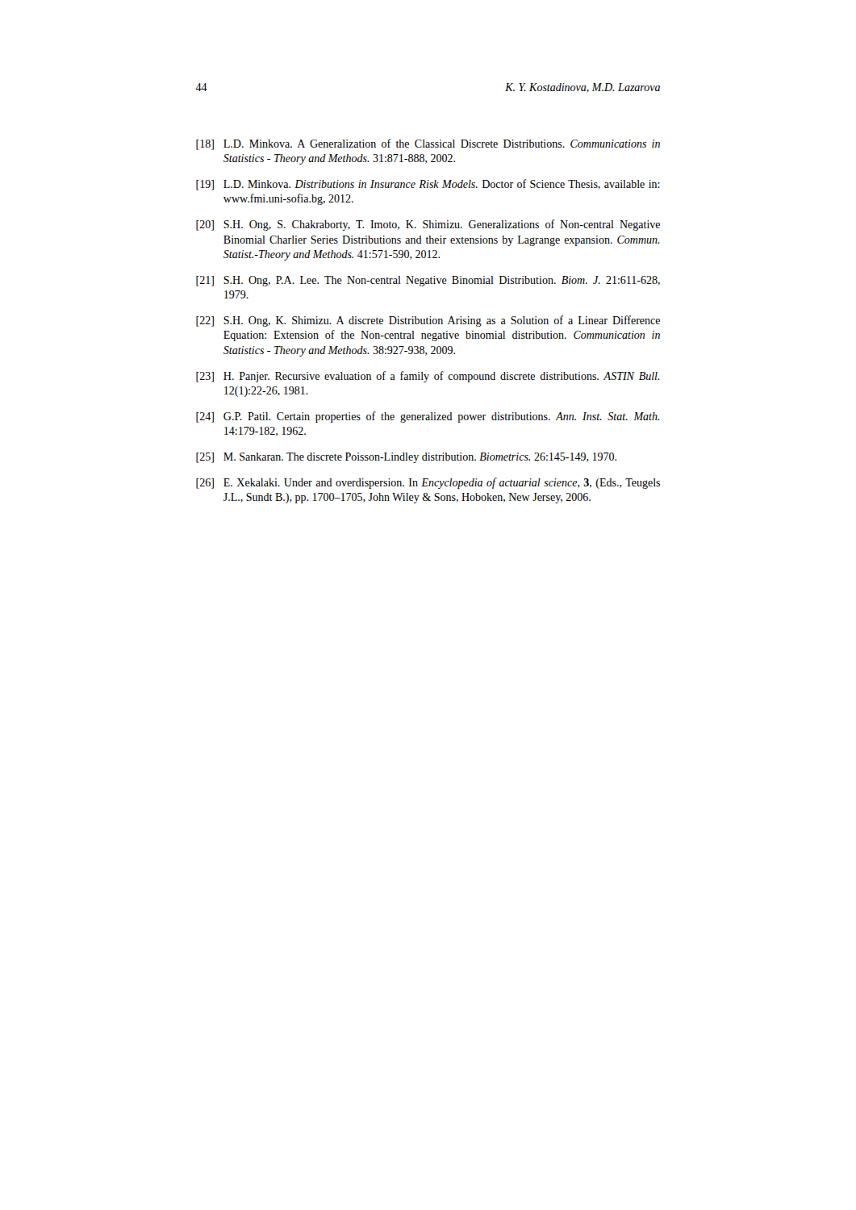44 K. Y. Kostadinova, M.D. Lazarova
[18] L.D. Minkova. A Generalization of the Classical Discrete Distributions. Communications in Statistics - Theory and Methods. 31:871-888, 2002.
[19] L.D. Minkova. Distributions in Insurance Risk Models. Doctor of Science Thesis, available in: www.fmi.uni-sofia.bg, 2012.
[20] S.H. Ong, S. Chakraborty, T. Imoto, K. Shimizu. Generalizations of Non-central Negative Binomial Charlier Series Distributions and their extensions by Lagrange expansion. Commun. Statist.-Theory and Methods. 41:571-590, 2012.
[21] S.H. Ong, P.A. Lee. The Non-central Negative Binomial Distribution. Biom. J. 21:611-628, 1979.
[22] S.H. Ong, K. Shimizu. A discrete Distribution Arising as a Solution of a Linear Difference Equation: Extension of the Non-central negative binomial distribution. Communication in Statistics - Theory and Methods. 38:927-938, 2009.
[23] H. Panjer. Recursive evaluation of a family of compound discrete distributions. ASTIN Bull. 12(1):22-26, 1981.
[24] G.P. Patil. Certain properties of the generalized power distributions. Ann. Inst. Stat. Math. 14:179-182, 1962.
[25] M. Sankaran. The discrete Poisson-Lindley distribution. Biometrics. 26:145-149, 1970.
[26] E. Xekalaki. Under and overdispersion. In Encyclopedia of actuarial science, 3, (Eds., Teugels J.L., Sundt B.), pp. 1700–1705, John Wiley & Sons, Hoboken, New Jersey, 2006.